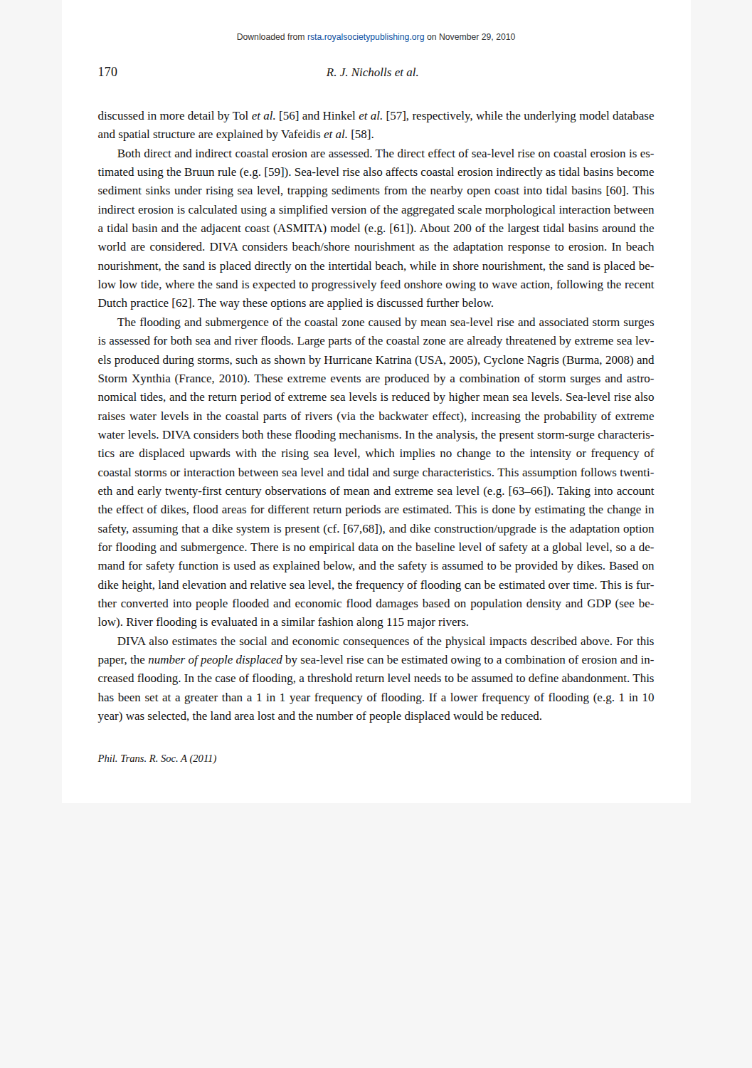Downloaded from rsta.royalsocietypublishing.org on November 29, 2010
170 R. J. Nicholls et al.
discussed in more detail by Tol et al. [56] and Hinkel et al. [57], respectively, while the underlying model database and spatial structure are explained by Vafeidis et al. [58].
Both direct and indirect coastal erosion are assessed. The direct effect of sea-level rise on coastal erosion is estimated using the Bruun rule (e.g. [59]). Sea-level rise also affects coastal erosion indirectly as tidal basins become sediment sinks under rising sea level, trapping sediments from the nearby open coast into tidal basins [60]. This indirect erosion is calculated using a simplified version of the aggregated scale morphological interaction between a tidal basin and the adjacent coast (ASMITA) model (e.g. [61]). About 200 of the largest tidal basins around the world are considered. DIVA considers beach/shore nourishment as the adaptation response to erosion. In beach nourishment, the sand is placed directly on the intertidal beach, while in shore nourishment, the sand is placed below low tide, where the sand is expected to progressively feed onshore owing to wave action, following the recent Dutch practice [62]. The way these options are applied is discussed further below.
The flooding and submergence of the coastal zone caused by mean sea-level rise and associated storm surges is assessed for both sea and river floods. Large parts of the coastal zone are already threatened by extreme sea levels produced during storms, such as shown by Hurricane Katrina (USA, 2005), Cyclone Nagris (Burma, 2008) and Storm Xynthia (France, 2010). These extreme events are produced by a combination of storm surges and astronomical tides, and the return period of extreme sea levels is reduced by higher mean sea levels. Sea-level rise also raises water levels in the coastal parts of rivers (via the backwater effect), increasing the probability of extreme water levels. DIVA considers both these flooding mechanisms. In the analysis, the present storm-surge characteristics are displaced upwards with the rising sea level, which implies no change to the intensity or frequency of coastal storms or interaction between sea level and tidal and surge characteristics. This assumption follows twentieth and early twenty-first century observations of mean and extreme sea level (e.g. [63–66]). Taking into account the effect of dikes, flood areas for different return periods are estimated. This is done by estimating the change in safety, assuming that a dike system is present (cf. [67,68]), and dike construction/upgrade is the adaptation option for flooding and submergence. There is no empirical data on the baseline level of safety at a global level, so a demand for safety function is used as explained below, and the safety is assumed to be provided by dikes. Based on dike height, land elevation and relative sea level, the frequency of flooding can be estimated over time. This is further converted into people flooded and economic flood damages based on population density and GDP (see below). River flooding is evaluated in a similar fashion along 115 major rivers.
DIVA also estimates the social and economic consequences of the physical impacts described above. For this paper, the number of people displaced by sea-level rise can be estimated owing to a combination of erosion and increased flooding. In the case of flooding, a threshold return level needs to be assumed to define abandonment. This has been set at a greater than a 1 in 1 year frequency of flooding. If a lower frequency of flooding (e.g. 1 in 10 year) was selected, the land area lost and the number of people displaced would be reduced.
Phil. Trans. R. Soc. A (2011)